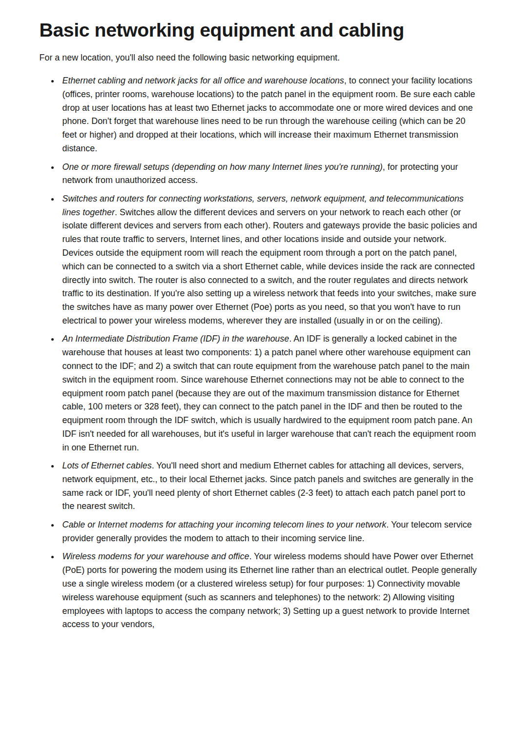Basic networking equipment and cabling
For a new location, you'll also need the following basic networking equipment.
Ethernet cabling and network jacks for all office and warehouse locations, to connect your facility locations (offices, printer rooms, warehouse locations) to the patch panel in the equipment room. Be sure each cable drop at user locations has at least two Ethernet jacks to accommodate one or more wired devices and one phone. Don't forget that warehouse lines need to be run through the warehouse ceiling (which can be 20 feet or higher) and dropped at their locations, which will increase their maximum Ethernet transmission distance.
One or more firewall setups (depending on how many Internet lines you're running), for protecting your network from unauthorized access.
Switches and routers for connecting workstations, servers, network equipment, and telecommunications lines together. Switches allow the different devices and servers on your network to reach each other (or isolate different devices and servers from each other). Routers and gateways provide the basic policies and rules that route traffic to servers, Internet lines, and other locations inside and outside your network. Devices outside the equipment room will reach the equipment room through a port on the patch panel, which can be connected to a switch via a short Ethernet cable, while devices inside the rack are connected directly into switch. The router is also connected to a switch, and the router regulates and directs network traffic to its destination. If you're also setting up a wireless network that feeds into your switches, make sure the switches have as many power over Ethernet (Poe) ports as you need, so that you won't have to run electrical to power your wireless modems, wherever they are installed (usually in or on the ceiling).
An Intermediate Distribution Frame (IDF) in the warehouse. An IDF is generally a locked cabinet in the warehouse that houses at least two components: 1) a patch panel where other warehouse equipment can connect to the IDF; and 2) a switch that can route equipment from the warehouse patch panel to the main switch in the equipment room. Since warehouse Ethernet connections may not be able to connect to the equipment room patch panel (because they are out of the maximum transmission distance for Ethernet cable, 100 meters or 328 feet), they can connect to the patch panel in the IDF and then be routed to the equipment room through the IDF switch, which is usually hardwired to the equipment room patch pane. An IDF isn't needed for all warehouses, but it's useful in larger warehouse that can't reach the equipment room in one Ethernet run.
Lots of Ethernet cables. You'll need short and medium Ethernet cables for attaching all devices, servers, network equipment, etc., to their local Ethernet jacks. Since patch panels and switches are generally in the same rack or IDF, you'll need plenty of short Ethernet cables (2-3 feet) to attach each patch panel port to the nearest switch.
Cable or Internet modems for attaching your incoming telecom lines to your network. Your telecom service provider generally provides the modem to attach to their incoming service line.
Wireless modems for your warehouse and office. Your wireless modems should have Power over Ethernet (PoE) ports for powering the modem using its Ethernet line rather than an electrical outlet. People generally use a single wireless modem (or a clustered wireless setup) for four purposes: 1) Connectivity movable wireless warehouse equipment (such as scanners and telephones) to the network: 2) Allowing visiting employees with laptops to access the company network; 3) Setting up a guest network to provide Internet access to your vendors,